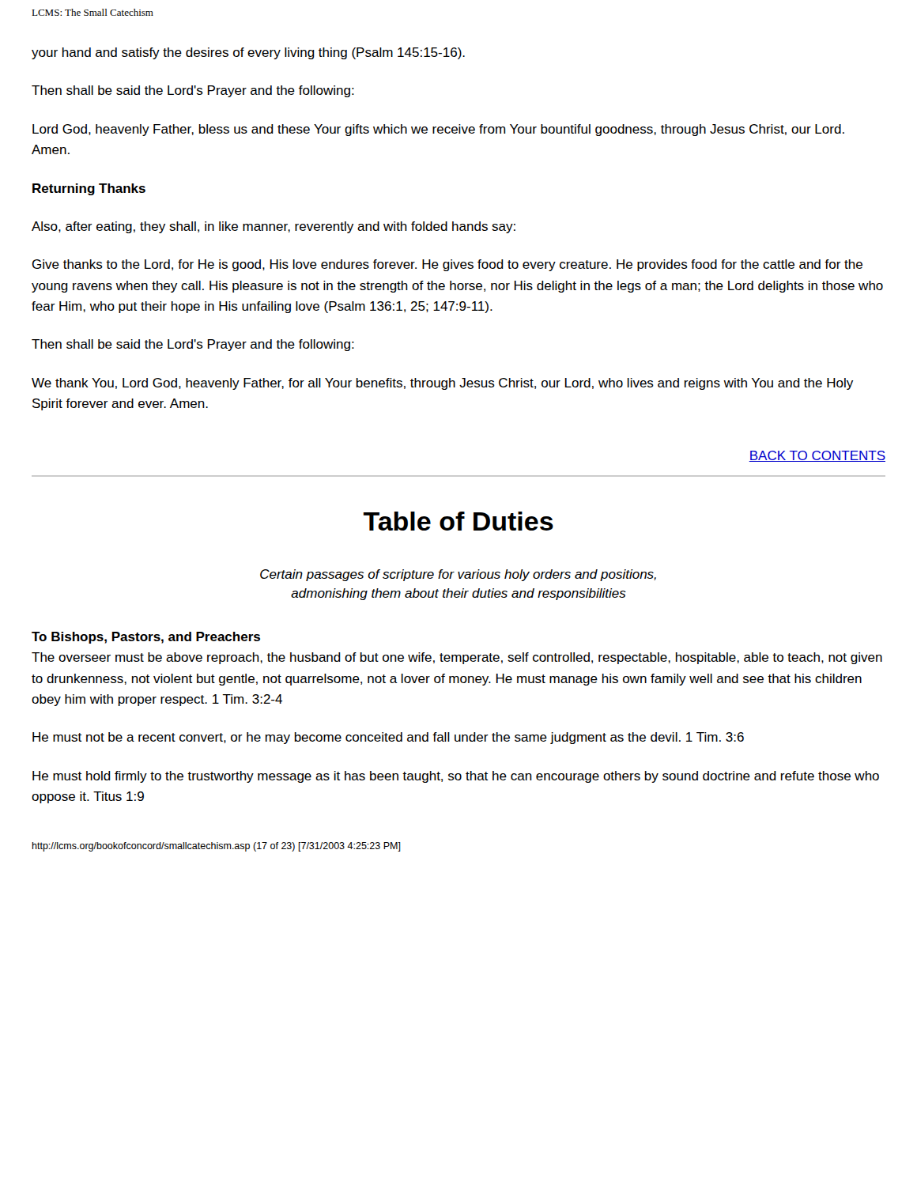LCMS: The Small Catechism
your hand and satisfy the desires of every living thing (Psalm 145:15-16).
Then shall be said the Lord's Prayer and the following:
Lord God, heavenly Father, bless us and these Your gifts which we receive from Your bountiful goodness, through Jesus Christ, our Lord. Amen.
Returning Thanks
Also, after eating, they shall, in like manner, reverently and with folded hands say:
Give thanks to the Lord, for He is good, His love endures forever. He gives food to every creature. He provides food for the cattle and for the young ravens when they call. His pleasure is not in the strength of the horse, nor His delight in the legs of a man; the Lord delights in those who fear Him, who put their hope in His unfailing love (Psalm 136:1, 25; 147:9-11).
Then shall be said the Lord's Prayer and the following:
We thank You, Lord God, heavenly Father, for all Your benefits, through Jesus Christ, our Lord, who lives and reigns with You and the Holy Spirit forever and ever. Amen.
BACK TO CONTENTS
Table of Duties
Certain passages of scripture for various holy orders and positions,
admonishing them about their duties and responsibilities
To Bishops, Pastors, and Preachers
The overseer must be above reproach, the husband of but one wife, temperate, self controlled, respectable, hospitable, able to teach, not given to drunkenness, not violent but gentle, not quarrelsome, not a lover of money. He must manage his own family well and see that his children obey him with proper respect. 1 Tim. 3:2-4
He must not be a recent convert, or he may become conceited and fall under the same judgment as the devil. 1 Tim. 3:6
He must hold firmly to the trustworthy message as it has been taught, so that he can encourage others by sound doctrine and refute those who oppose it. Titus 1:9
http://lcms.org/bookofconcord/smallcatechism.asp (17 of 23) [7/31/2003 4:25:23 PM]